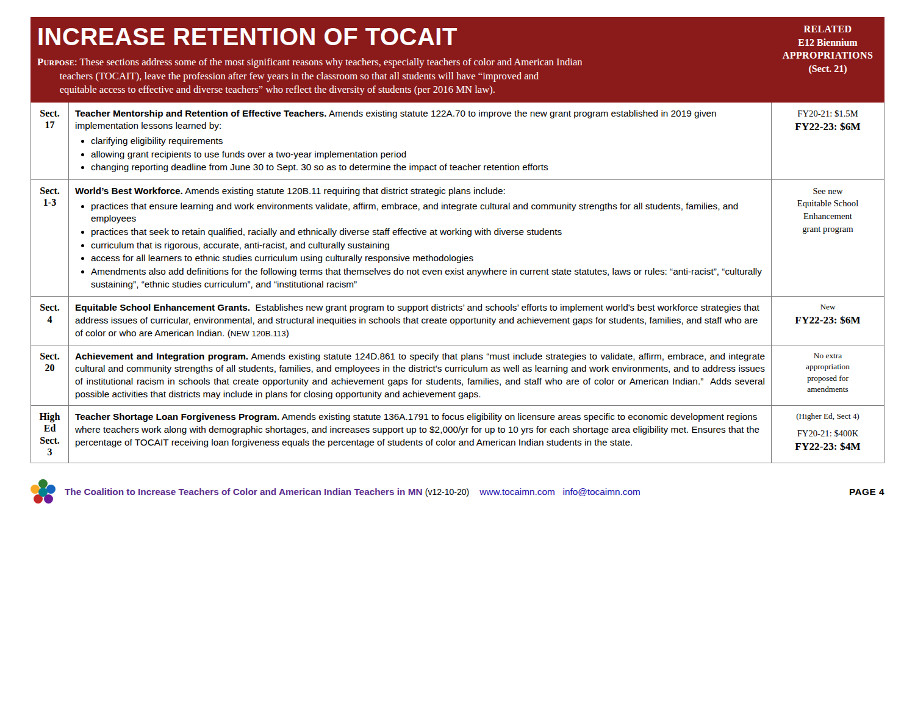| INCREASE RETENTION OF TOCAIT Purpose : These sections address some of the most significant reasons why teachers, especially teachers of color and American Indian teachers (TOCAIT), leave the profession after few years in the classroom so that all students will have “improved and equitable access to effective and diverse teachers” who reflect the diversity of students (per 2016 MN law). | RELATED E12 Biennium APPROPRIATIONS (Sect. 21) |
| Sect. 17 | Teacher Mentorship and Retention of Effective Teachers. Amends existing statute 122A.70 to improve the new grant program established in 2019 given implementation lessons learned by: clarifying eligibility requirements allowing grant recipients to use funds over a two-year implementation period changing reporting deadline from June 30 to Sept. 30 so as to determine the impact of teacher retention efforts | FY20-21: $1.5M FY22-23: $6M |
| Sect. 1-3 | World’s Best Workforce. Amends existing statute 120B.11 requiring that district strategic plans include: practices that ensure learning and work environments validate, affirm, embrace, and integrate cultural and community strengths for all students, families, and employees practices that seek to retain qualified, racially and ethnically diverse staff effective at working with diverse students curriculum that is rigorous, accurate, anti-racist, and culturally sustaining access for all learners to ethnic studies curriculum using culturally responsive methodologies Amendments also add definitions for the following terms that themselves do not even exist anywhere in current state statutes, laws or rules: “anti-racist”, “culturally sustaining”, “ethnic studies curriculum”, and “institutional racism” | See new Equitable School Enhancement grant program |
| Sect. 4 | Equitable School Enhancement Grants. Establishes new grant program to support districts’ and schools’ efforts to implement world's best workforce strategies that address issues of curricular, environmental, and structural inequities in schools that create opportunity and achievement gaps for students, families, and staff who are of color or who are American Indian. ( NEW 120B.113 ) | New FY22-23: $6M |
| Sect. 20 | Achievement and Integration program. Amends existing statute 124D.861 to specify that plans “must include strategies to validate, affirm, embrace, and integrate cultural and community strengths of all students, families, and employees in the district's curriculum as well as learning and work environments, and to address issues of institutional racism in schools that create opportunity and achievement gaps for students, families, and staff who are of color or American Indian.” Adds several possible activities that districts may include in plans for closing opportunity and achievement gaps. | No extra appropriation proposed for amendments |
| High Ed Sect. 3 | Teacher Shortage Loan Forgiveness Program. Amends existing statute 136A.1791 to focus eligibility on licensure areas specific to economic development regions where teachers work along with demographic shortages, and increases support up to $2,000/yr for up to 10 yrs for each shortage area eligibility met. Ensures that the percentage of TOCAIT receiving loan forgiveness equals the percentage of students of color and American Indian students in the state. | (Higher Ed, Sect 4) FY20-21: $400K FY22-23: $4M |
The Coalition to Increase Teachers of Color and American Indian Teachers in MN (v12-10-20) www.tocaimn.com info@tocaimn.com
PAGE 4